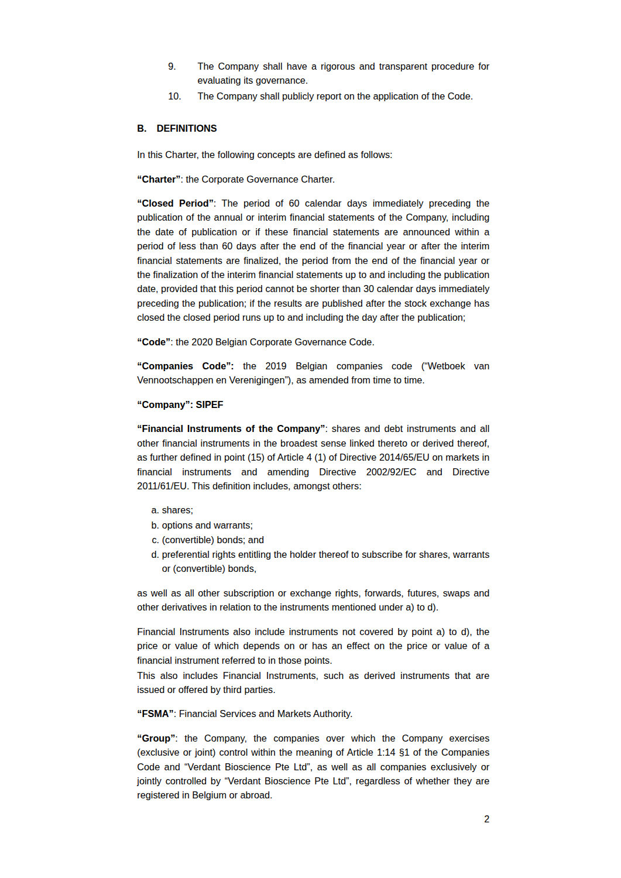9. The Company shall have a rigorous and transparent procedure for evaluating its governance.
10. The Company shall publicly report on the application of the Code.
B. DEFINITIONS
In this Charter, the following concepts are defined as follows:
“Charter”: the Corporate Governance Charter.
“Closed Period”: The period of 60 calendar days immediately preceding the publication of the annual or interim financial statements of the Company, including the date of publication or if these financial statements are announced within a period of less than 60 days after the end of the financial year or after the interim financial statements are finalized, the period from the end of the financial year or the finalization of the interim financial statements up to and including the publication date, provided that this period cannot be shorter than 30 calendar days immediately preceding the publication; if the results are published after the stock exchange has closed the closed period runs up to and including the day after the publication;
“Code”: the 2020 Belgian Corporate Governance Code.
“Companies Code”: the 2019 Belgian companies code (“Wetboek van Vennootschappen en Verenigingen”), as amended from time to time.
“Company”: SIPEF
“Financial Instruments of the Company”: shares and debt instruments and all other financial instruments in the broadest sense linked thereto or derived thereof, as further defined in point (15) of Article 4 (1) of Directive 2014/65/EU on markets in financial instruments and amending Directive 2002/92/EC and Directive 2011/61/EU. This definition includes, amongst others:
shares;
options and warrants;
(convertible) bonds; and
preferential rights entitling the holder thereof to subscribe for shares, warrants or (convertible) bonds,
as well as all other subscription or exchange rights, forwards, futures, swaps and other derivatives in relation to the instruments mentioned under a) to d).
Financial Instruments also include instruments not covered by point a) to d), the price or value of which depends on or has an effect on the price or value of a financial instrument referred to in those points.
This also includes Financial Instruments, such as derived instruments that are issued or offered by third parties.
“FSMA”: Financial Services and Markets Authority.
“Group”: the Company, the companies over which the Company exercises (exclusive or joint) control within the meaning of Article 1:14 §1 of the Companies Code and “Verdant Bioscience Pte Ltd”, as well as all companies exclusively or jointly controlled by “Verdant Bioscience Pte Ltd”, regardless of whether they are registered in Belgium or abroad.
2